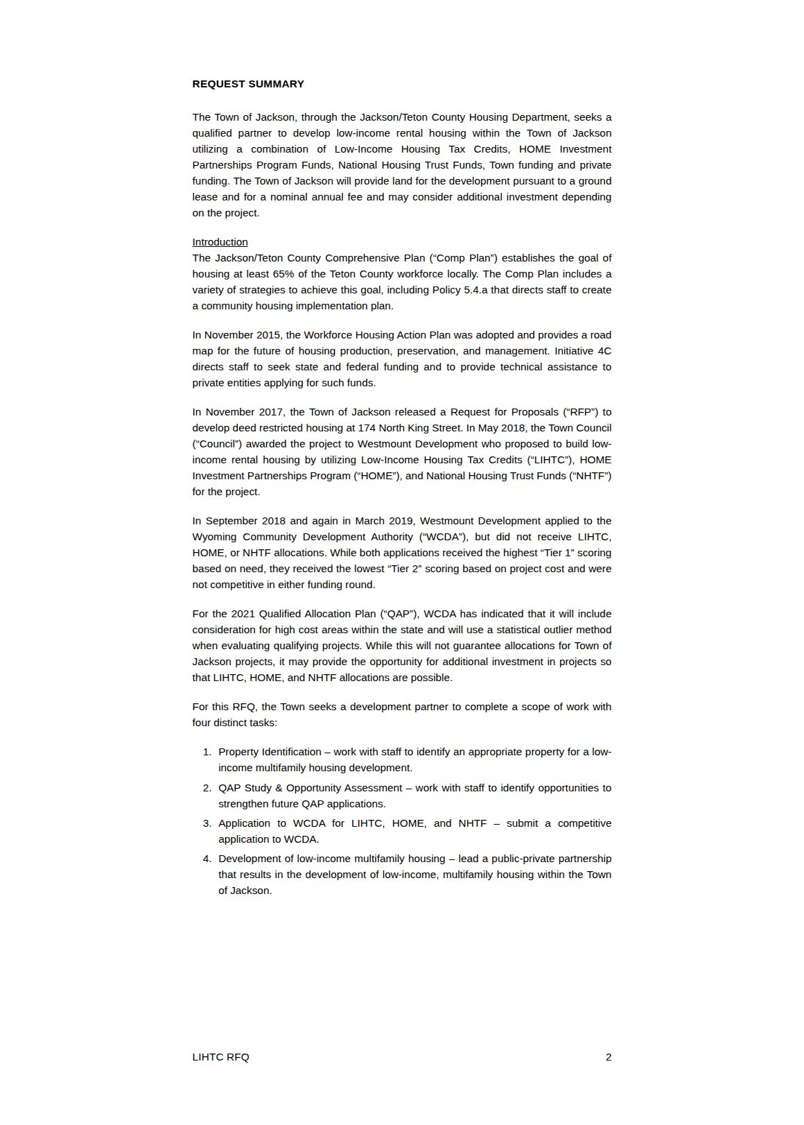REQUEST SUMMARY
The Town of Jackson, through the Jackson/Teton County Housing Department, seeks a qualified partner to develop low-income rental housing within the Town of Jackson utilizing a combination of Low-Income Housing Tax Credits, HOME Investment Partnerships Program Funds, National Housing Trust Funds, Town funding and private funding. The Town of Jackson will provide land for the development pursuant to a ground lease and for a nominal annual fee and may consider additional investment depending on the project.
Introduction
The Jackson/Teton County Comprehensive Plan (“Comp Plan”) establishes the goal of housing at least 65% of the Teton County workforce locally. The Comp Plan includes a variety of strategies to achieve this goal, including Policy 5.4.a that directs staff to create a community housing implementation plan.
In November 2015, the Workforce Housing Action Plan was adopted and provides a road map for the future of housing production, preservation, and management. Initiative 4C directs staff to seek state and federal funding and to provide technical assistance to private entities applying for such funds.
In November 2017, the Town of Jackson released a Request for Proposals (“RFP”) to develop deed restricted housing at 174 North King Street. In May 2018, the Town Council (“Council”) awarded the project to Westmount Development who proposed to build low-income rental housing by utilizing Low-Income Housing Tax Credits (“LIHTC”), HOME Investment Partnerships Program (“HOME”), and National Housing Trust Funds (“NHTF”) for the project.
In September 2018 and again in March 2019, Westmount Development applied to the Wyoming Community Development Authority (“WCDA”), but did not receive LIHTC, HOME, or NHTF allocations. While both applications received the highest “Tier 1” scoring based on need, they received the lowest “Tier 2” scoring based on project cost and were not competitive in either funding round.
For the 2021 Qualified Allocation Plan (“QAP”), WCDA has indicated that it will include consideration for high cost areas within the state and will use a statistical outlier method when evaluating qualifying projects. While this will not guarantee allocations for Town of Jackson projects, it may provide the opportunity for additional investment in projects so that LIHTC, HOME, and NHTF allocations are possible.
For this RFQ, the Town seeks a development partner to complete a scope of work with four distinct tasks:
Property Identification – work with staff to identify an appropriate property for a low-income multifamily housing development.
QAP Study & Opportunity Assessment – work with staff to identify opportunities to strengthen future QAP applications.
Application to WCDA for LIHTC, HOME, and NHTF – submit a competitive application to WCDA.
Development of low-income multifamily housing – lead a public-private partnership that results in the development of low-income, multifamily housing within the Town of Jackson.
LIHTC RFQ 2